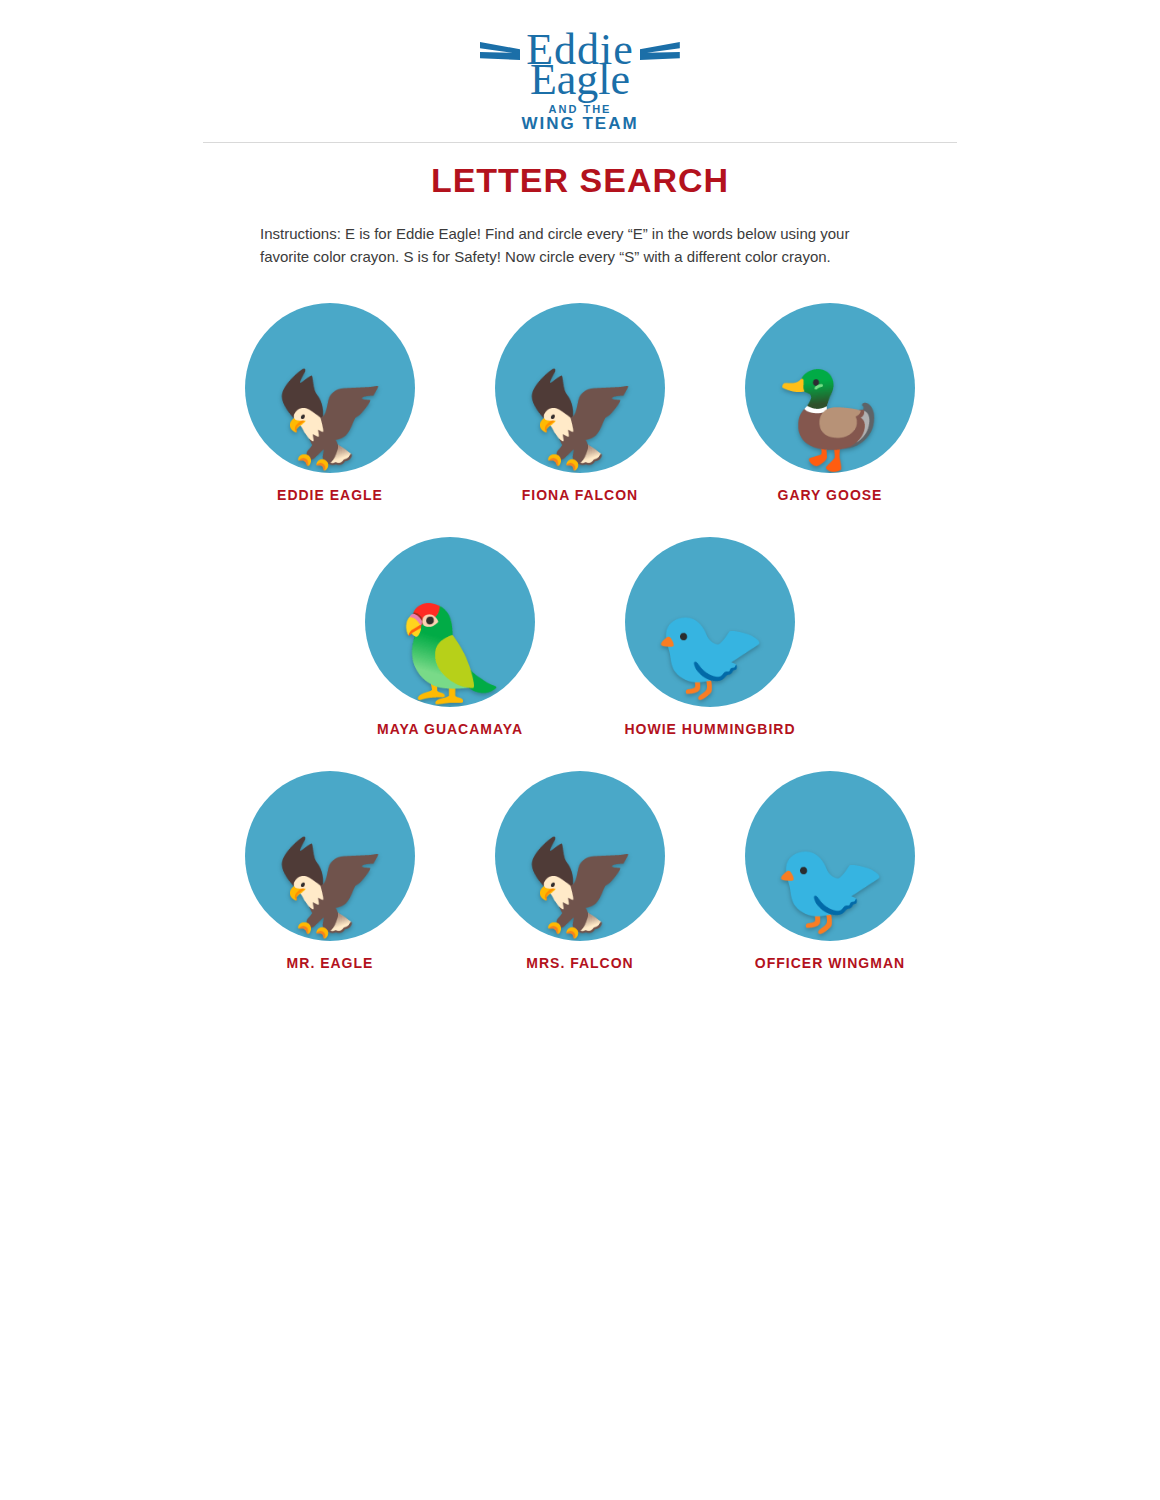Eddie Eagle
AND THE
WING TEAM
LETTER SEARCH
Instructions: E is for Eddie Eagle! Find and circle every “E” in the words below using your favorite color crayon. S is for Safety! Now circle every “S” with a different color crayon.
🦅
Eddie Eagle
🦅
Fiona Falcon
🦆
Gary Goose
🦜
Maya Guacamaya
🐦
Howie Hummingbird
🦅
Mr. Eagle
🦅
Mrs. Falcon
🐦
Officer Wingman